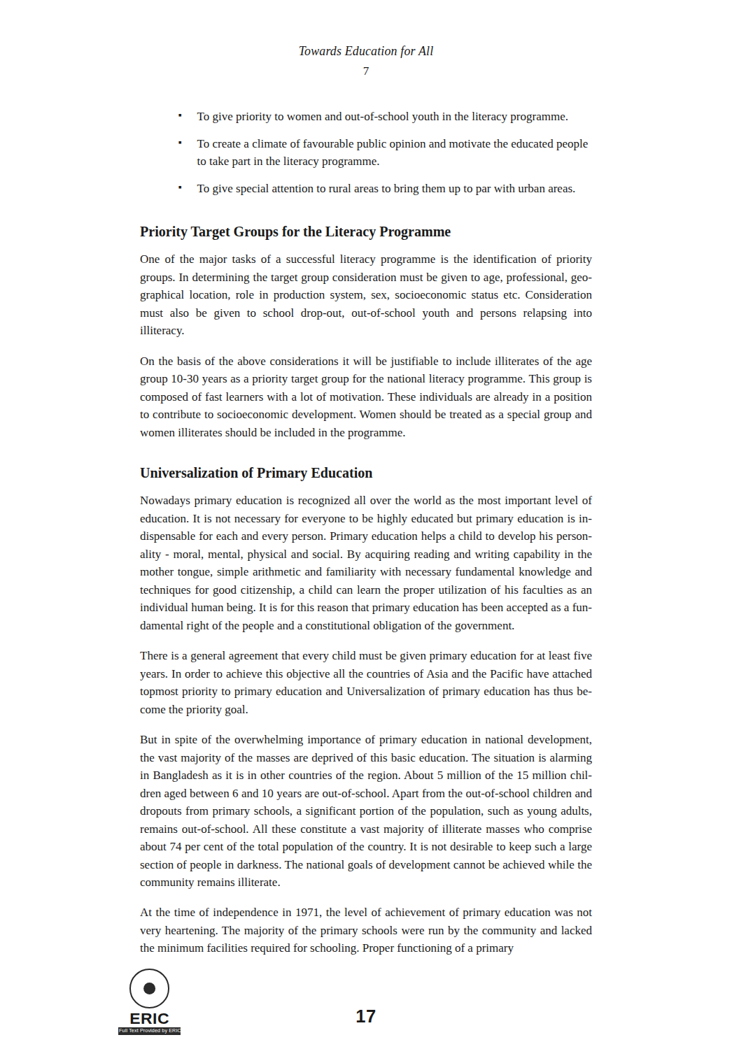Towards Education for All
7
To give priority to women and out-of-school youth in the literacy programme.
To create a climate of favourable public opinion and motivate the educated people to take part in the literacy programme.
To give special attention to rural areas to bring them up to par with urban areas.
Priority Target Groups for the Literacy Programme
One of the major tasks of a successful literacy programme is the identification of priority groups. In determining the target group consideration must be given to age, professional, geographical location, role in production system, sex, socioeconomic status etc. Consideration must also be given to school drop-out, out-of-school youth and persons relapsing into illiteracy.
On the basis of the above considerations it will be justifiable to include illiterates of the age group 10-30 years as a priority target group for the national literacy programme. This group is composed of fast learners with a lot of motivation. These individuals are already in a position to contribute to socioeconomic development. Women should be treated as a special group and women illiterates should be included in the programme.
Universalization of Primary Education
Nowadays primary education is recognized all over the world as the most important level of education. It is not necessary for everyone to be highly educated but primary education is indispensable for each and every person. Primary education helps a child to develop his personality - moral, mental, physical and social. By acquiring reading and writing capability in the mother tongue, simple arithmetic and familiarity with necessary fundamental knowledge and techniques for good citizenship, a child can learn the proper utilization of his faculties as an individual human being. It is for this reason that primary education has been accepted as a fundamental right of the people and a constitutional obligation of the government.
There is a general agreement that every child must be given primary education for at least five years. In order to achieve this objective all the countries of Asia and the Pacific have attached topmost priority to primary education and Universalization of primary education has thus become the priority goal.
But in spite of the overwhelming importance of primary education in national development, the vast majority of the masses are deprived of this basic education. The situation is alarming in Bangladesh as it is in other countries of the region. About 5 million of the 15 million children aged between 6 and 10 years are out-of-school. Apart from the out-of-school children and dropouts from primary schools, a significant portion of the population, such as young adults, remains out-of-school. All these constitute a vast majority of illiterate masses who comprise about 74 per cent of the total population of the country. It is not desirable to keep such a large section of people in darkness. The national goals of development cannot be achieved while the community remains illiterate.
At the time of independence in 1971, the level of achievement of primary education was not very heartening. The majority of the primary schools were run by the community and lacked the minimum facilities required for schooling. Proper functioning of a primary
ERIC
Full Text Provided by ERIC
17